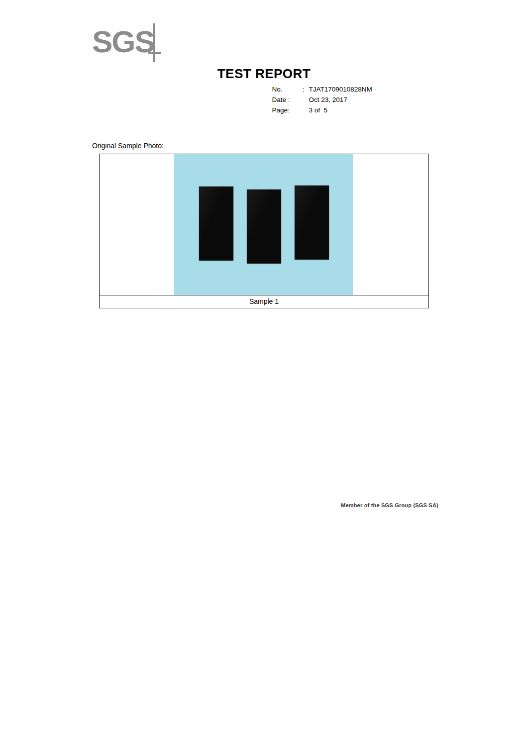SGS
TEST REPORT
| No. | : | TJAT1709010828NM |
| Date : | | Oct 23, 2017 |
| Page: | | 3 of 5 |
Original Sample Photo:
Sample 1
Member of the SGS Group (SGS SA)